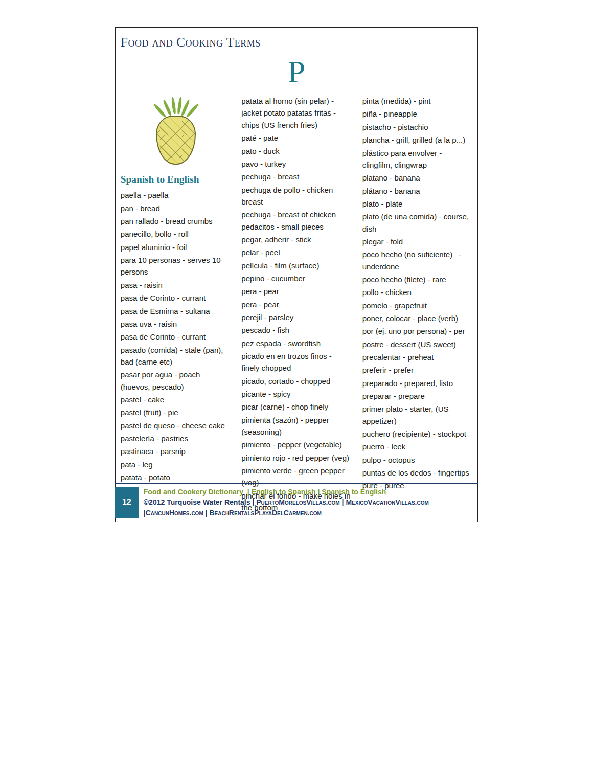| Food and Cooking Terms |
| P |
| Spanish to English paella - paella pan - bread pan rallado - bread crumbs panecillo, bollo - roll papel aluminio - foil para 10 personas - serves 10 persons pasa - raisin pasa de Corinto - currant pasa de Esmirna - sultana pasa uva - raisin pasa de Corinto - currant pasado (comida) - stale (pan), bad (carne etc) pasar por agua - poach (huevos, pescado) pastel - cake pastel (fruit) - pie pastel de queso - cheese cake pastelería - pastries pastinaca - parsnip pata - leg patata - potato | patata al horno (sin pelar) - jacket potato patatas fritas - chips (US french fries) paté - pate pato - duck pavo - turkey pechuga - breast pechuga de pollo - chicken breast pechuga - breast of chicken pedacitos - small pieces pegar, adherir - stick pelar - peel película - film (surface) pepino - cucumber pera - pear pera - pear perejil - parsley pescado - fish pez espada - swordfish picado en en trozos finos - finely chopped picado, cortado - chopped picante - spicy picar (carne) - chop finely pimienta (sazón) - pepper (seasoning) pimiento - pepper (vegetable) pimiento rojo - red pepper (veg) pimiento verde - green pepper (veg) pinchar el fondo - make holes in the bottom | pinta (medida) - pint piña - pineapple pistacho - pistachio plancha - grill, grilled (a la p...) plástico para envolver - clingfilm, clingwrap platano - banana plátano - banana plato - plate plato (de una comida) - course, dish plegar - fold poco hecho (no suficiente) - underdone poco hecho (filete) - rare pollo - chicken pomelo - grapefruit poner, colocar - place (verb) por (ej. uno por persona) - per postre - dessert (US sweet) precalentar - preheat preferir - prefer preparado - prepared, listo preparar - prepare primer plato - starter, (US appetizer) puchero (recipiente) - stockpot puerro - leek pulpo - octopus puntas de los dedos - fingertips puré - purée |
12
Food and Cookery Dictionary | English to Spanish | Spanish to English
©2012 Turquoise Water Rentals | PuertoMorelosVillas.com | MexicoVacationVillas.com
|CancunHomes.com | BeachRentalsPlayaDelCarmen.com